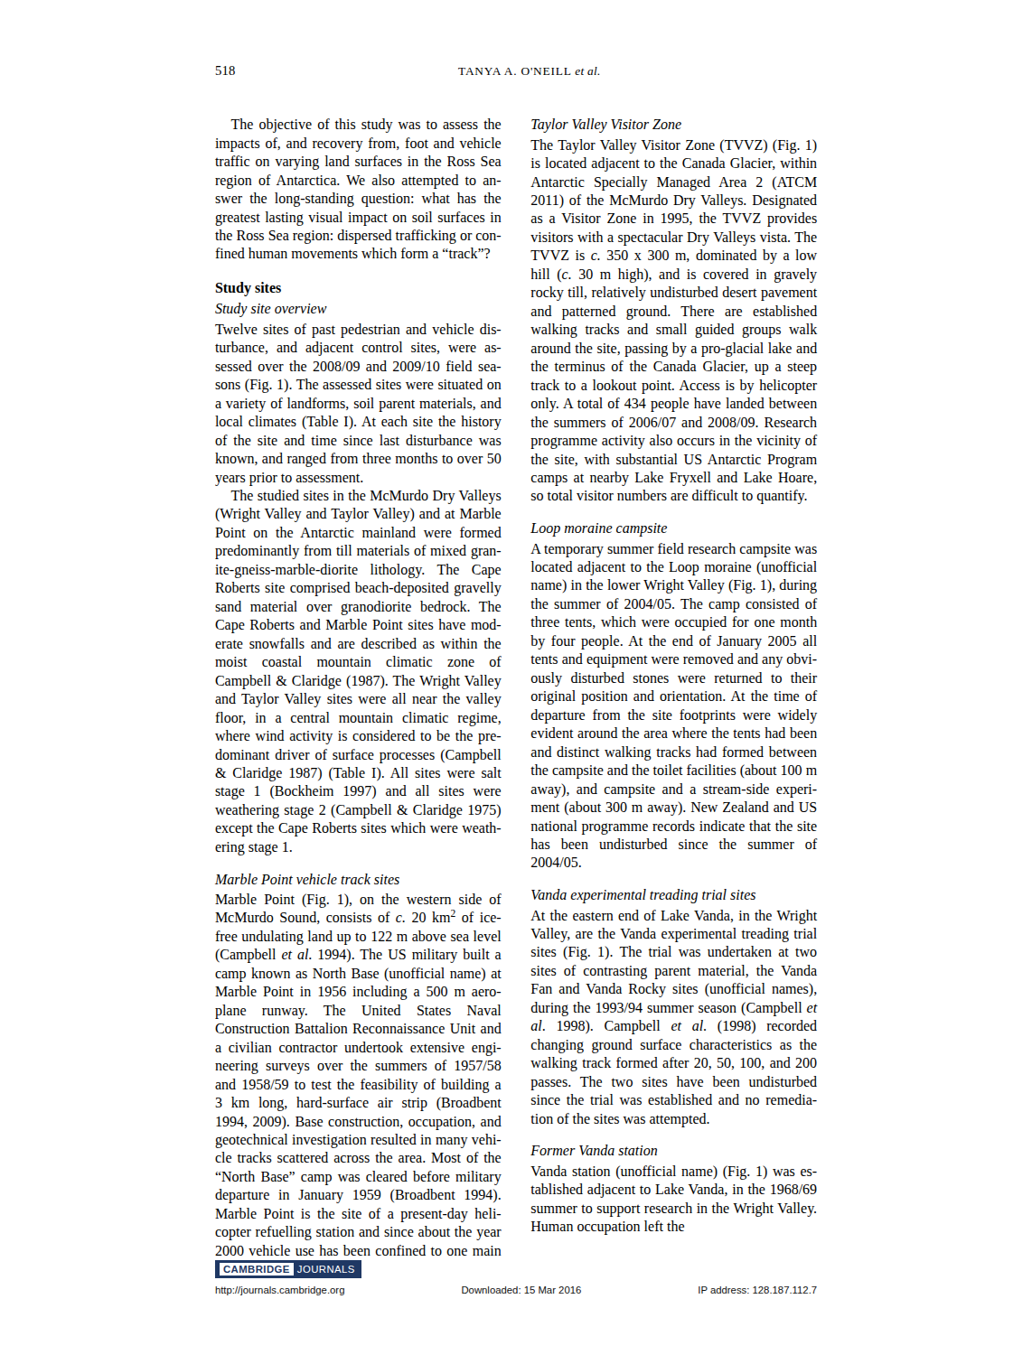518
TANYA A. O'NEILL et al.
The objective of this study was to assess the impacts of, and recovery from, foot and vehicle traffic on varying land surfaces in the Ross Sea region of Antarctica. We also attempted to answer the long-standing question: what has the greatest lasting visual impact on soil surfaces in the Ross Sea region: dispersed trafficking or confined human movements which form a “track”?
Study sites
Study site overview
Twelve sites of past pedestrian and vehicle disturbance, and adjacent control sites, were assessed over the 2008/09 and 2009/10 field seasons (Fig. 1). The assessed sites were situated on a variety of landforms, soil parent materials, and local climates (Table I). At each site the history of the site and time since last disturbance was known, and ranged from three months to over 50 years prior to assessment.
The studied sites in the McMurdo Dry Valleys (Wright Valley and Taylor Valley) and at Marble Point on the Antarctic mainland were formed predominantly from till materials of mixed granite-gneiss-marble-diorite lithology. The Cape Roberts site comprised beach-deposited gravelly sand material over granodiorite bedrock. The Cape Roberts and Marble Point sites have moderate snowfalls and are described as within the moist coastal mountain climatic zone of Campbell & Claridge (1987). The Wright Valley and Taylor Valley sites were all near the valley floor, in a central mountain climatic regime, where wind activity is considered to be the predominant driver of surface processes (Campbell & Claridge 1987) (Table I). All sites were salt stage 1 (Bockheim 1997) and all sites were weathering stage 2 (Campbell & Claridge 1975) except the Cape Roberts sites which were weathering stage 1.
Marble Point vehicle track sites
Marble Point (Fig. 1), on the western side of McMurdo Sound, consists of c. 20 km2 of ice-free undulating land up to 122 m above sea level (Campbell et al. 1994). The US military built a camp known as North Base (unofficial name) at Marble Point in 1956 including a 500 m aeroplane runway. The United States Naval Construction Battalion Reconnaissance Unit and a civilian contractor undertook extensive engineering surveys over the summers of 1957/58 and 1958/59 to test the feasibility of building a 3 km long, hard-surface air strip (Broadbent 1994, 2009). Base construction, occupation, and geotechnical investigation resulted in many vehicle tracks scattered across the area. Most of the “North Base” camp was cleared before military departure in January 1959 (Broadbent 1994). Marble Point is the site of a present-day helicopter refuelling station and since about the year 2000 vehicle use has been confined to one main track.
Taylor Valley Visitor Zone
The Taylor Valley Visitor Zone (TVVZ) (Fig. 1) is located adjacent to the Canada Glacier, within Antarctic Specially Managed Area 2 (ATCM 2011) of the McMurdo Dry Valleys. Designated as a Visitor Zone in 1995, the TVVZ provides visitors with a spectacular Dry Valleys vista. The TVVZ is c. 350 x 300 m, dominated by a low hill (c. 30 m high), and is covered in gravely rocky till, relatively undisturbed desert pavement and patterned ground. There are established walking tracks and small guided groups walk around the site, passing by a pro-glacial lake and the terminus of the Canada Glacier, up a steep track to a lookout point. Access is by helicopter only. A total of 434 people have landed between the summers of 2006/07 and 2008/09. Research programme activity also occurs in the vicinity of the site, with substantial US Antarctic Program camps at nearby Lake Fryxell and Lake Hoare, so total visitor numbers are difficult to quantify.
Loop moraine campsite
A temporary summer field research campsite was located adjacent to the Loop moraine (unofficial name) in the lower Wright Valley (Fig. 1), during the summer of 2004/05. The camp consisted of three tents, which were occupied for one month by four people. At the end of January 2005 all tents and equipment were removed and any obviously disturbed stones were returned to their original position and orientation. At the time of departure from the site footprints were widely evident around the area where the tents had been and distinct walking tracks had formed between the campsite and the toilet facilities (about 100 m away), and campsite and a stream-side experiment (about 300 m away). New Zealand and US national programme records indicate that the site has been undisturbed since the summer of 2004/05.
Vanda experimental treading trial sites
At the eastern end of Lake Vanda, in the Wright Valley, are the Vanda experimental treading trial sites (Fig. 1). The trial was undertaken at two sites of contrasting parent material, the Vanda Fan and Vanda Rocky sites (unofficial names), during the 1993/94 summer season (Campbell et al. 1998). Campbell et al. (1998) recorded changing ground surface characteristics as the walking track formed after 20, 50, 100, and 200 passes. The two sites have been undisturbed since the trial was established and no remediation of the sites was attempted.
Former Vanda station
Vanda station (unofficial name) (Fig. 1) was established adjacent to Lake Vanda, in the 1968/69 summer to support research in the Wright Valley. Human occupation left the
CAMBRIDGEJOURNALS
http://journals.cambridge.org
Downloaded: 15 Mar 2016
IP address: 128.187.112.7